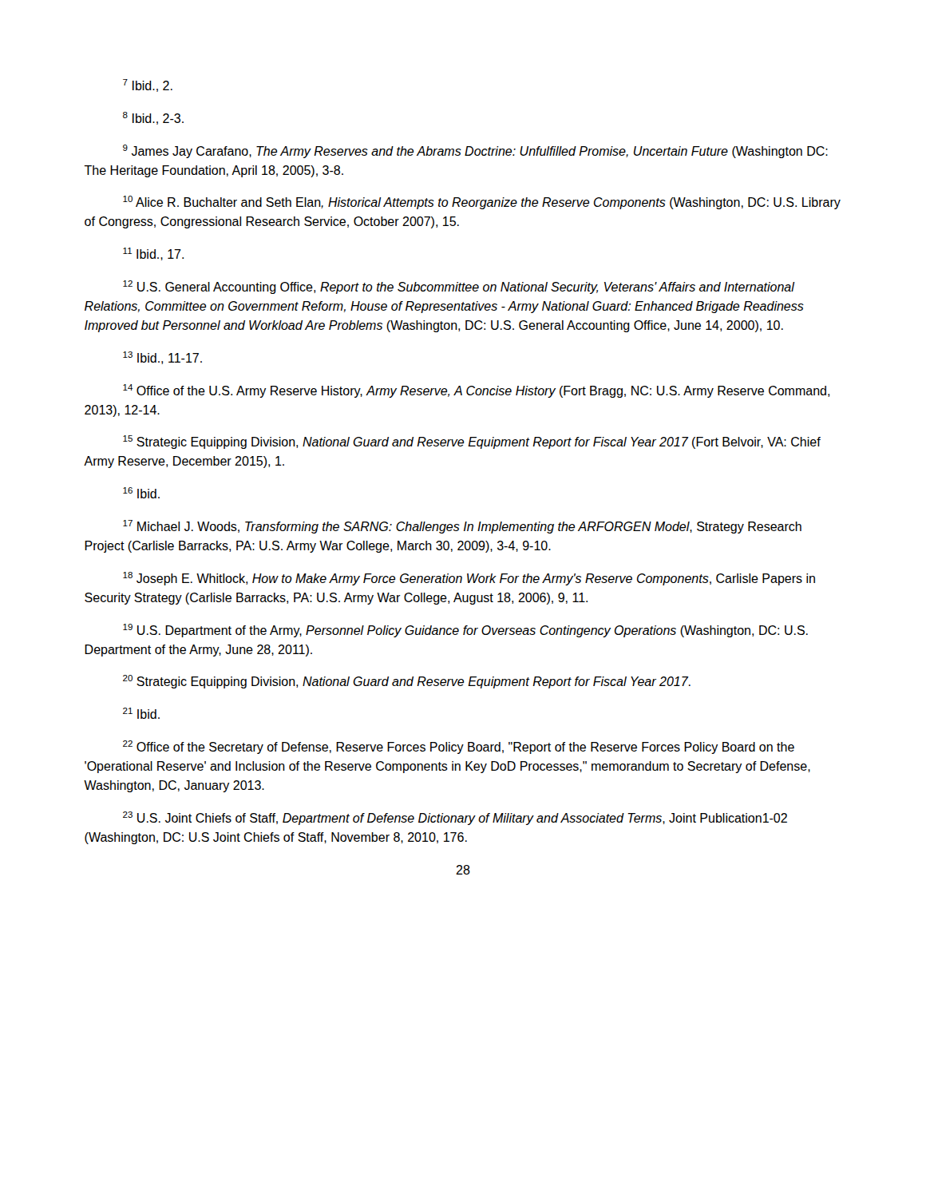7 Ibid., 2.
8 Ibid., 2-3.
9 James Jay Carafano, The Army Reserves and the Abrams Doctrine: Unfulfilled Promise, Uncertain Future (Washington DC: The Heritage Foundation, April 18, 2005), 3-8.
10 Alice R. Buchalter and Seth Elan, Historical Attempts to Reorganize the Reserve Components (Washington, DC: U.S. Library of Congress, Congressional Research Service, October 2007), 15.
11 Ibid., 17.
12 U.S. General Accounting Office, Report to the Subcommittee on National Security, Veterans' Affairs and International Relations, Committee on Government Reform, House of Representatives - Army National Guard: Enhanced Brigade Readiness Improved but Personnel and Workload Are Problems (Washington, DC: U.S. General Accounting Office, June 14, 2000), 10.
13 Ibid., 11-17.
14 Office of the U.S. Army Reserve History, Army Reserve, A Concise History (Fort Bragg, NC: U.S. Army Reserve Command, 2013), 12-14.
15 Strategic Equipping Division, National Guard and Reserve Equipment Report for Fiscal Year 2017 (Fort Belvoir, VA: Chief Army Reserve, December 2015), 1.
16 Ibid.
17 Michael J. Woods, Transforming the SARNG: Challenges In Implementing the ARFORGEN Model, Strategy Research Project (Carlisle Barracks, PA: U.S. Army War College, March 30, 2009), 3-4, 9-10.
18 Joseph E. Whitlock, How to Make Army Force Generation Work For the Army's Reserve Components, Carlisle Papers in Security Strategy (Carlisle Barracks, PA: U.S. Army War College, August 18, 2006), 9, 11.
19 U.S. Department of the Army, Personnel Policy Guidance for Overseas Contingency Operations (Washington, DC: U.S. Department of the Army, June 28, 2011).
20 Strategic Equipping Division, National Guard and Reserve Equipment Report for Fiscal Year 2017.
21 Ibid.
22 Office of the Secretary of Defense, Reserve Forces Policy Board, "Report of the Reserve Forces Policy Board on the 'Operational Reserve' and Inclusion of the Reserve Components in Key DoD Processes," memorandum to Secretary of Defense, Washington, DC, January 2013.
23 U.S. Joint Chiefs of Staff, Department of Defense Dictionary of Military and Associated Terms, Joint Publication1-02 (Washington, DC: U.S Joint Chiefs of Staff, November 8, 2010, 176.
28